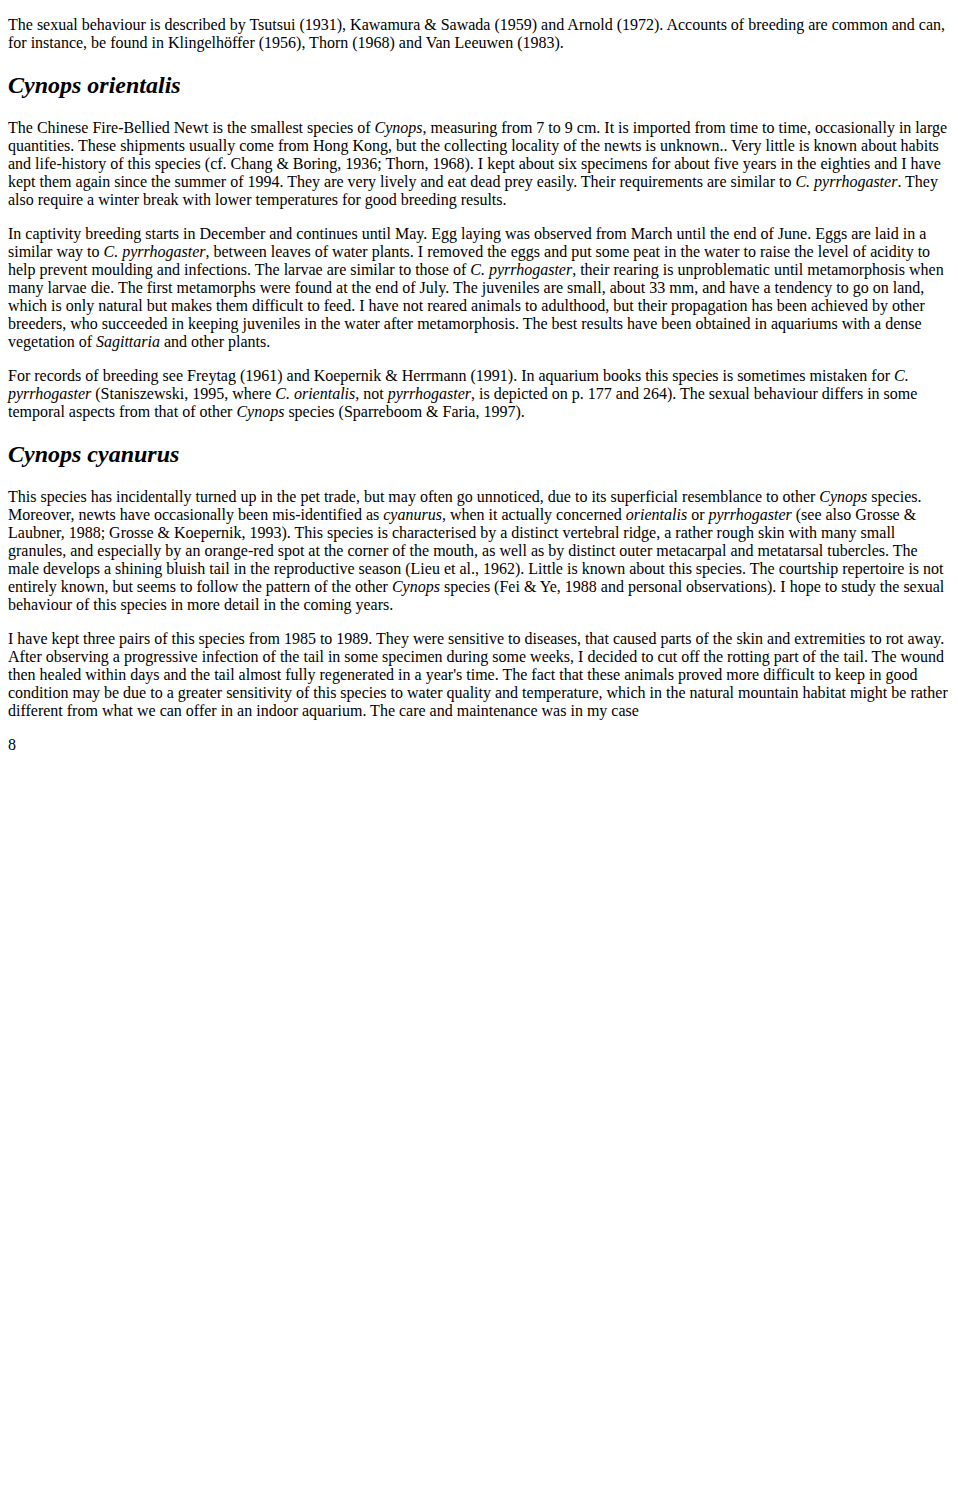The sexual behaviour is described by Tsutsui (1931), Kawamura & Sawada (1959) and Arnold (1972). Accounts of breeding are common and can, for instance, be found in Klingelhöffer (1956), Thorn (1968) and Van Leeuwen (1983).
Cynops orientalis
The Chinese Fire-Bellied Newt is the smallest species of Cynops, measuring from 7 to 9 cm. It is imported from time to time, occasionally in large quantities. These shipments usually come from Hong Kong, but the collecting locality of the newts is unknown.. Very little is known about habits and life-history of this species (cf. Chang & Boring, 1936; Thorn, 1968). I kept about six specimens for about five years in the eighties and I have kept them again since the summer of 1994. They are very lively and eat dead prey easily. Their requirements are similar to C. pyrrhogaster. They also require a winter break with lower temperatures for good breeding results.
In captivity breeding starts in December and continues until May. Egg laying was observed from March until the end of June. Eggs are laid in a similar way to C. pyrrhogaster, between leaves of water plants. I removed the eggs and put some peat in the water to raise the level of acidity to help prevent moulding and infections. The larvae are similar to those of C. pyrrhogaster, their rearing is unproblematic until metamorphosis when many larvae die. The first metamorphs were found at the end of July. The juveniles are small, about 33 mm, and have a tendency to go on land, which is only natural but makes them difficult to feed. I have not reared animals to adulthood, but their propagation has been achieved by other breeders, who succeeded in keeping juveniles in the water after metamorphosis. The best results have been obtained in aquariums with a dense vegetation of Sagittaria and other plants.
For records of breeding see Freytag (1961) and Koepernik & Herrmann (1991). In aquarium books this species is sometimes mistaken for C. pyrrhogaster (Staniszewski, 1995, where C. orientalis, not pyrrhogaster, is depicted on p. 177 and 264). The sexual behaviour differs in some temporal aspects from that of other Cynops species (Sparreboom & Faria, 1997).
Cynops cyanurus
This species has incidentally turned up in the pet trade, but may often go unnoticed, due to its superficial resemblance to other Cynops species. Moreover, newts have occasionally been mis-identified as cyanurus, when it actually concerned orientalis or pyrrhogaster (see also Grosse & Laubner, 1988; Grosse & Koepernik, 1993). This species is characterised by a distinct vertebral ridge, a rather rough skin with many small granules, and especially by an orange-red spot at the corner of the mouth, as well as by distinct outer metacarpal and metatarsal tubercles. The male develops a shining bluish tail in the reproductive season (Lieu et al., 1962). Little is known about this species. The courtship repertoire is not entirely known, but seems to follow the pattern of the other Cynops species (Fei & Ye, 1988 and personal observations). I hope to study the sexual behaviour of this species in more detail in the coming years.
I have kept three pairs of this species from 1985 to 1989. They were sensitive to diseases, that caused parts of the skin and extremities to rot away. After observing a progressive infection of the tail in some specimen during some weeks, I decided to cut off the rotting part of the tail. The wound then healed within days and the tail almost fully regenerated in a year's time. The fact that these animals proved more difficult to keep in good condition may be due to a greater sensitivity of this species to water quality and temperature, which in the natural mountain habitat might be rather different from what we can offer in an indoor aquarium. The care and maintenance was in my case
8